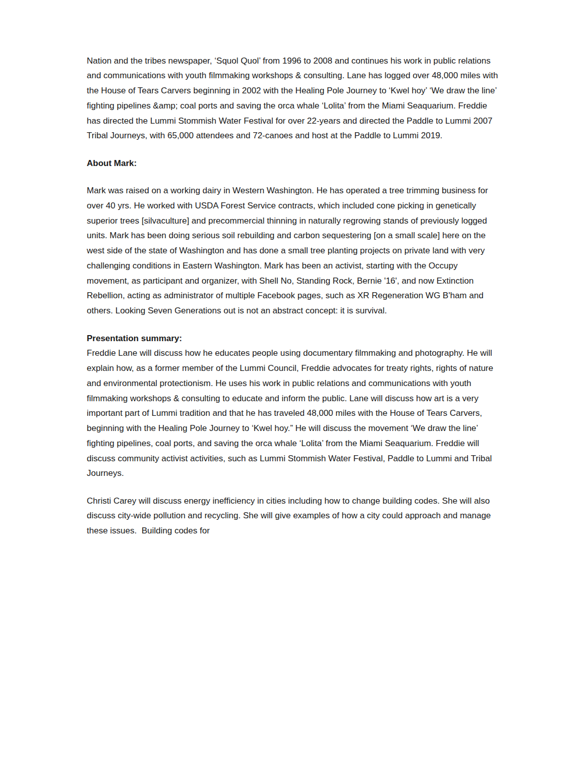Nation and the tribes newspaper, ‘Squol Quol’ from 1996 to 2008 and continues his work in public relations and communications with youth filmmaking workshops & consulting. Lane has logged over 48,000 miles with the House of Tears Carvers beginning in 2002 with the Healing Pole Journey to ‘Kwel hoy’ ‘We draw the line’ fighting pipelines &amp; coal ports and saving the orca whale ‘Lolita’ from the Miami Seaquarium. Freddie has directed the Lummi Stommish Water Festival for over 22-years and directed the Paddle to Lummi 2007 Tribal Journeys, with 65,000 attendees and 72-canoes and host at the Paddle to Lummi 2019.
About Mark:
Mark was raised on a working dairy in Western Washington. He has operated a tree trimming business for over 40 yrs. He worked with USDA Forest Service contracts, which included cone picking in genetically superior trees [silvaculture] and precommercial thinning in naturally regrowing stands of previously logged units. Mark has been doing serious soil rebuilding and carbon sequestering [on a small scale] here on the west side of the state of Washington and has done a small tree planting projects on private land with very challenging conditions in Eastern Washington. Mark has been an activist, starting with the Occupy movement, as participant and organizer, with Shell No, Standing Rock, Bernie '16', and now Extinction Rebellion, acting as administrator of multiple Facebook pages, such as XR Regeneration WG B'ham and others. Looking Seven Generations out is not an abstract concept: it is survival.
Presentation summary:
Freddie Lane will discuss how he educates people using documentary filmmaking and photography. He will explain how, as a former member of the Lummi Council, Freddie advocates for treaty rights, rights of nature and environmental protectionism. He uses his work in public relations and communications with youth filmmaking workshops & consulting to educate and inform the public. Lane will discuss how art is a very important part of Lummi tradition and that he has traveled 48,000 miles with the House of Tears Carvers, beginning with the Healing Pole Journey to ‘Kwel hoy.” He will discuss the movement ‘We draw the line’ fighting pipelines, coal ports, and saving the orca whale ‘Lolita’ from the Miami Seaquarium. Freddie will discuss community activist activities, such as Lummi Stommish Water Festival, Paddle to Lummi and Tribal Journeys.
Christi Carey will discuss energy inefficiency in cities including how to change building codes. She will also discuss city-wide pollution and recycling. She will give examples of how a city could approach and manage these issues. Building codes for